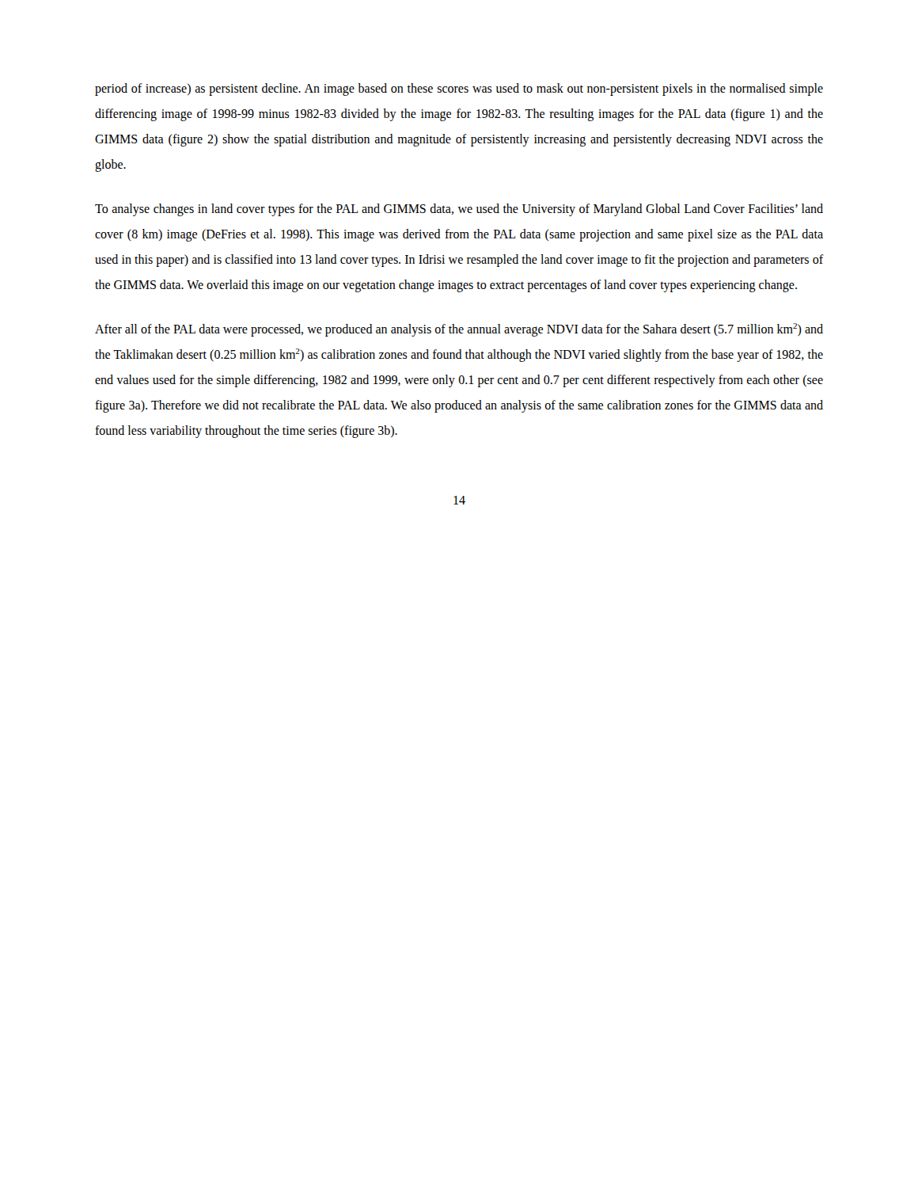period of increase) as persistent decline. An image based on these scores was used to mask out non-persistent pixels in the normalised simple differencing image of 1998-99 minus 1982-83 divided by the image for 1982-83. The resulting images for the PAL data (figure 1) and the GIMMS data (figure 2) show the spatial distribution and magnitude of persistently increasing and persistently decreasing NDVI across the globe.
To analyse changes in land cover types for the PAL and GIMMS data, we used the University of Maryland Global Land Cover Facilities’ land cover (8 km) image (DeFries et al. 1998). This image was derived from the PAL data (same projection and same pixel size as the PAL data used in this paper) and is classified into 13 land cover types. In Idrisi we resampled the land cover image to fit the projection and parameters of the GIMMS data. We overlaid this image on our vegetation change images to extract percentages of land cover types experiencing change.
After all of the PAL data were processed, we produced an analysis of the annual average NDVI data for the Sahara desert (5.7 million km2) and the Taklimakan desert (0.25 million km2) as calibration zones and found that although the NDVI varied slightly from the base year of 1982, the end values used for the simple differencing, 1982 and 1999, were only 0.1 per cent and 0.7 per cent different respectively from each other (see figure 3a). Therefore we did not recalibrate the PAL data. We also produced an analysis of the same calibration zones for the GIMMS data and found less variability throughout the time series (figure 3b).
14